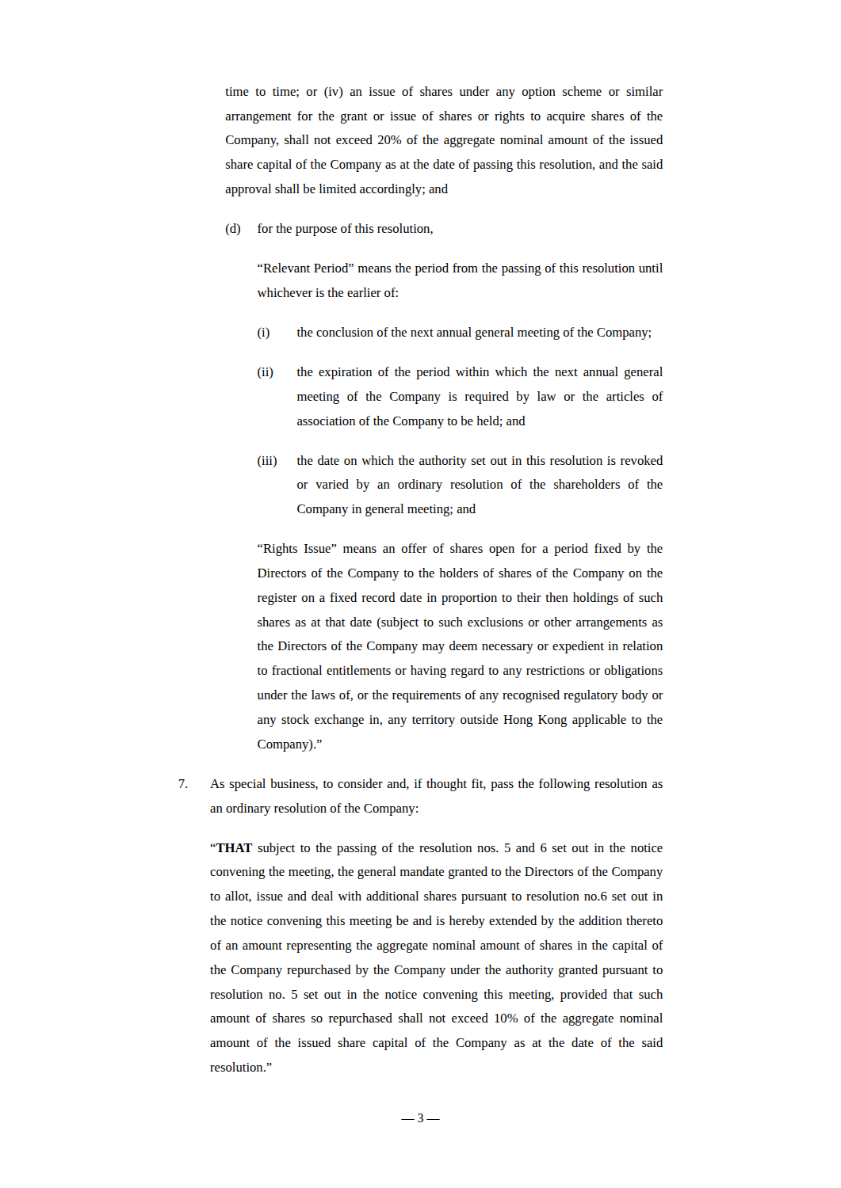time to time; or (iv) an issue of shares under any option scheme or similar arrangement for the grant or issue of shares or rights to acquire shares of the Company, shall not exceed 20% of the aggregate nominal amount of the issued share capital of the Company as at the date of passing this resolution, and the said approval shall be limited accordingly; and
(d)
for the purpose of this resolution,
“Relevant Period” means the period from the passing of this resolution until whichever is the earlier of:
(i)
the conclusion of the next annual general meeting of the Company;
(ii)
the expiration of the period within which the next annual general meeting of the Company is required by law or the articles of association of the Company to be held; and
(iii)
the date on which the authority set out in this resolution is revoked or varied by an ordinary resolution of the shareholders of the Company in general meeting; and
“Rights Issue” means an offer of shares open for a period fixed by the Directors of the Company to the holders of shares of the Company on the register on a fixed record date in proportion to their then holdings of such shares as at that date (subject to such exclusions or other arrangements as the Directors of the Company may deem necessary or expedient in relation to fractional entitlements or having regard to any restrictions or obligations under the laws of, or the requirements of any recognised regulatory body or any stock exchange in, any territory outside Hong Kong applicable to the Company).”
7.
As special business, to consider and, if thought fit, pass the following resolution as an ordinary resolution of the Company:
“THAT subject to the passing of the resolution nos. 5 and 6 set out in the notice convening the meeting, the general mandate granted to the Directors of the Company to allot, issue and deal with additional shares pursuant to resolution no.6 set out in the notice convening this meeting be and is hereby extended by the addition thereto of an amount representing the aggregate nominal amount of shares in the capital of the Company repurchased by the Company under the authority granted pursuant to resolution no. 5 set out in the notice convening this meeting, provided that such amount of shares so repurchased shall not exceed 10% of the aggregate nominal amount of the issued share capital of the Company as at the date of the said resolution.”
— 3 —